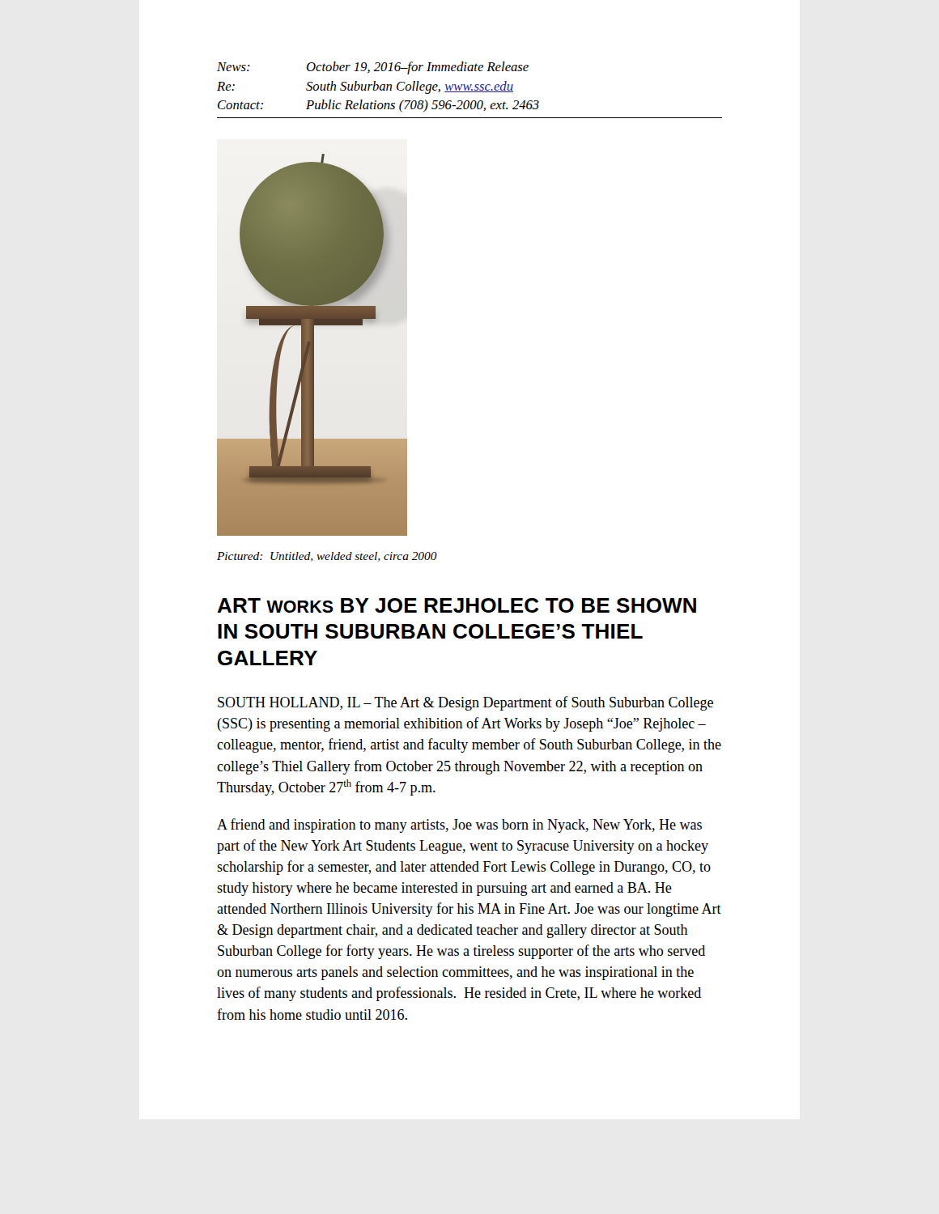| News: | October 19, 2016–for Immediate Release |
| Re: | South Suburban College, www.ssc.edu |
| Contact: | Public Relations (708) 596-2000, ext. 2463 |
Pictured: Untitled, welded steel, circa 2000
Art Works by Joe Rejholec To Be Shown in South Suburban College’s Thiel Gallery
SOUTH HOLLAND, IL – The Art & Design Department of South Suburban College (SSC) is presenting a memorial exhibition of Art Works by Joseph “Joe” Rejholec – colleague, mentor, friend, artist and faculty member of South Suburban College, in the college’s Thiel Gallery from October 25 through November 22, with a reception on Thursday, October 27th from 4-7 p.m.
A friend and inspiration to many artists, Joe was born in Nyack, New York, He was part of the New York Art Students League, went to Syracuse University on a hockey scholarship for a semester, and later attended Fort Lewis College in Durango, CO, to study history where he became interested in pursuing art and earned a BA. He attended Northern Illinois University for his MA in Fine Art. Joe was our longtime Art & Design department chair, and a dedicated teacher and gallery director at South Suburban College for forty years. He was a tireless supporter of the arts who served on numerous arts panels and selection committees, and he was inspirational in the lives of many students and professionals. He resided in Crete, IL where he worked from his home studio until 2016.